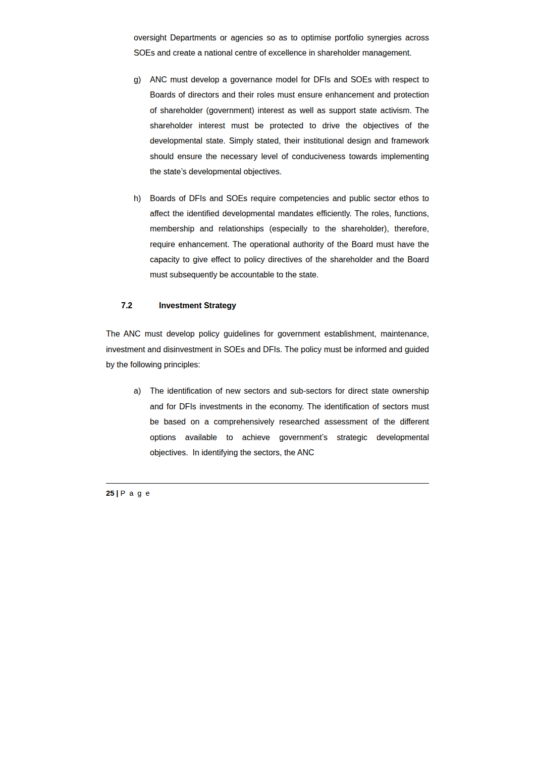oversight Departments or agencies so as to optimise portfolio synergies across SOEs and create a national centre of excellence in shareholder management.
g)
ANC must develop a governance model for DFIs and SOEs with respect to Boards of directors and their roles must ensure enhancement and protection of shareholder (government) interest as well as support state activism. The shareholder interest must be protected to drive the objectives of the developmental state. Simply stated, their institutional design and framework should ensure the necessary level of conduciveness towards implementing the state’s developmental objectives.
h)
Boards of DFIs and SOEs require competencies and public sector ethos to affect the identified developmental mandates efficiently. The roles, functions, membership and relationships (especially to the shareholder), therefore, require enhancement. The operational authority of the Board must have the capacity to give effect to policy directives of the shareholder and the Board must subsequently be accountable to the state.
7.2 Investment Strategy
The ANC must develop policy guidelines for government establishment, maintenance, investment and disinvestment in SOEs and DFIs. The policy must be informed and guided by the following principles:
a)
The identification of new sectors and sub-sectors for direct state ownership and for DFIs investments in the economy. The identification of sectors must be based on a comprehensively researched assessment of the different options available to achieve government’s strategic developmental objectives. In identifying the sectors, the ANC
25 | P a g e